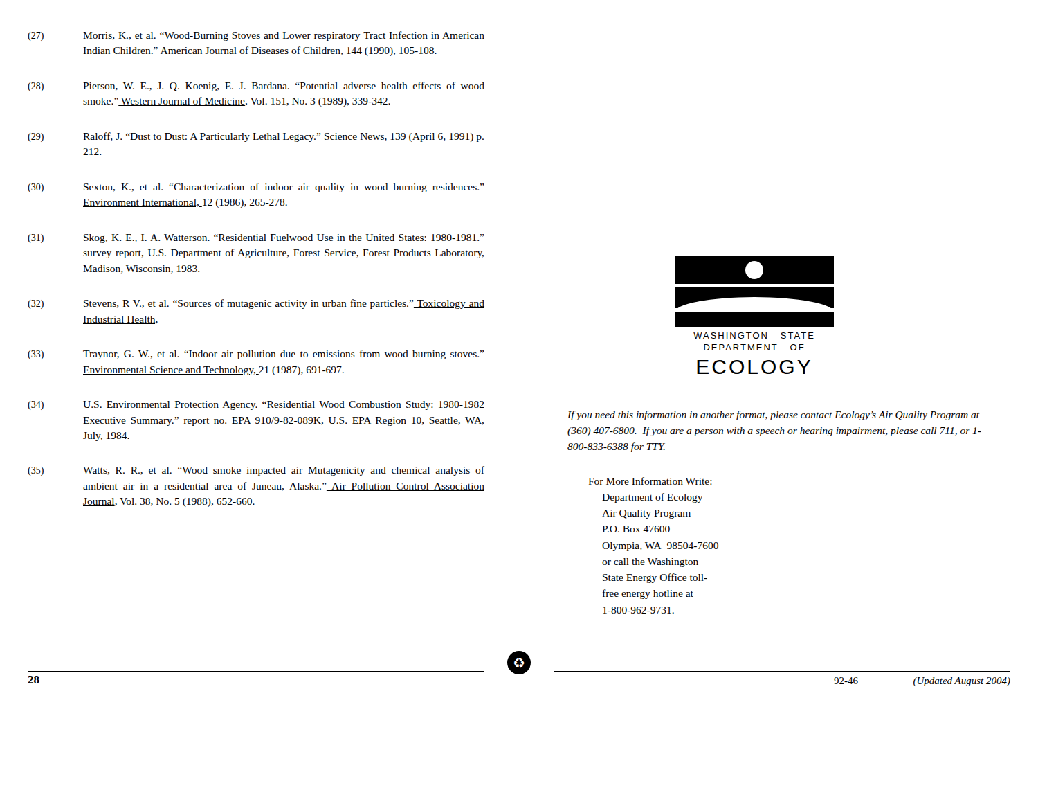(27) Morris, K., et al. “Wood-Burning Stoves and Lower respiratory Tract Infection in American Indian Children.” American Journal of Diseases of Children, 144 (1990), 105-108.
(28) Pierson, W. E., J. Q. Koenig, E. J. Bardana. “Potential adverse health effects of wood smoke.” Western Journal of Medicine, Vol. 151, No. 3 (1989), 339-342.
(29) Raloff, J. “Dust to Dust: A Particularly Lethal Legacy.” Science News, 139 (April 6, 1991) p. 212.
(30) Sexton, K., et al. “Characterization of indoor air quality in wood burning residences.” Environment International, 12 (1986), 265-278.
(31) Skog, K. E., I. A. Watterson. “Residential Fuelwood Use in the United States: 1980-1981.” survey report, U.S. Department of Agriculture, Forest Service, Forest Products Laboratory, Madison, Wisconsin, 1983.
(32) Stevens, R V., et al. “Sources of mutagenic activity in urban fine particles.” Toxicology and Industrial Health,
(33) Traynor, G. W., et al. “Indoor air pollution due to emissions from wood burning stoves.” Environmental Science and Technology, 21 (1987), 691-697.
(34) U.S. Environmental Protection Agency. “Residential Wood Combustion Study: 1980-1982 Executive Summary.” report no. EPA 910/9-82-089K, U.S. EPA Region 10, Seattle, WA, July, 1984.
(35) Watts, R. R., et al. “Wood smoke impacted air Mutagenicity and chemical analysis of ambient air in a residential area of Juneau, Alaska.” Air Pollution Control Association Journal, Vol. 38, No. 5 (1988), 652-660.
WASHINGTON STATE
DEPARTMENT OF
ECOLOGY
If you need this information in another format, please contact Ecology’s Air Quality Program at (360) 407-6800. If you are a person with a speech or hearing impairment, please call 711, or 1-800-833-6388 for TTY.
For More Information Write:
Department of Ecology
Air Quality Program
P.O. Box 47600
Olympia, WA 98504-7600
or call the Washington
State Energy Office toll-
free energy hotline at
1-800-962-9731.
28
♻
92-46
(Updated August 2004)